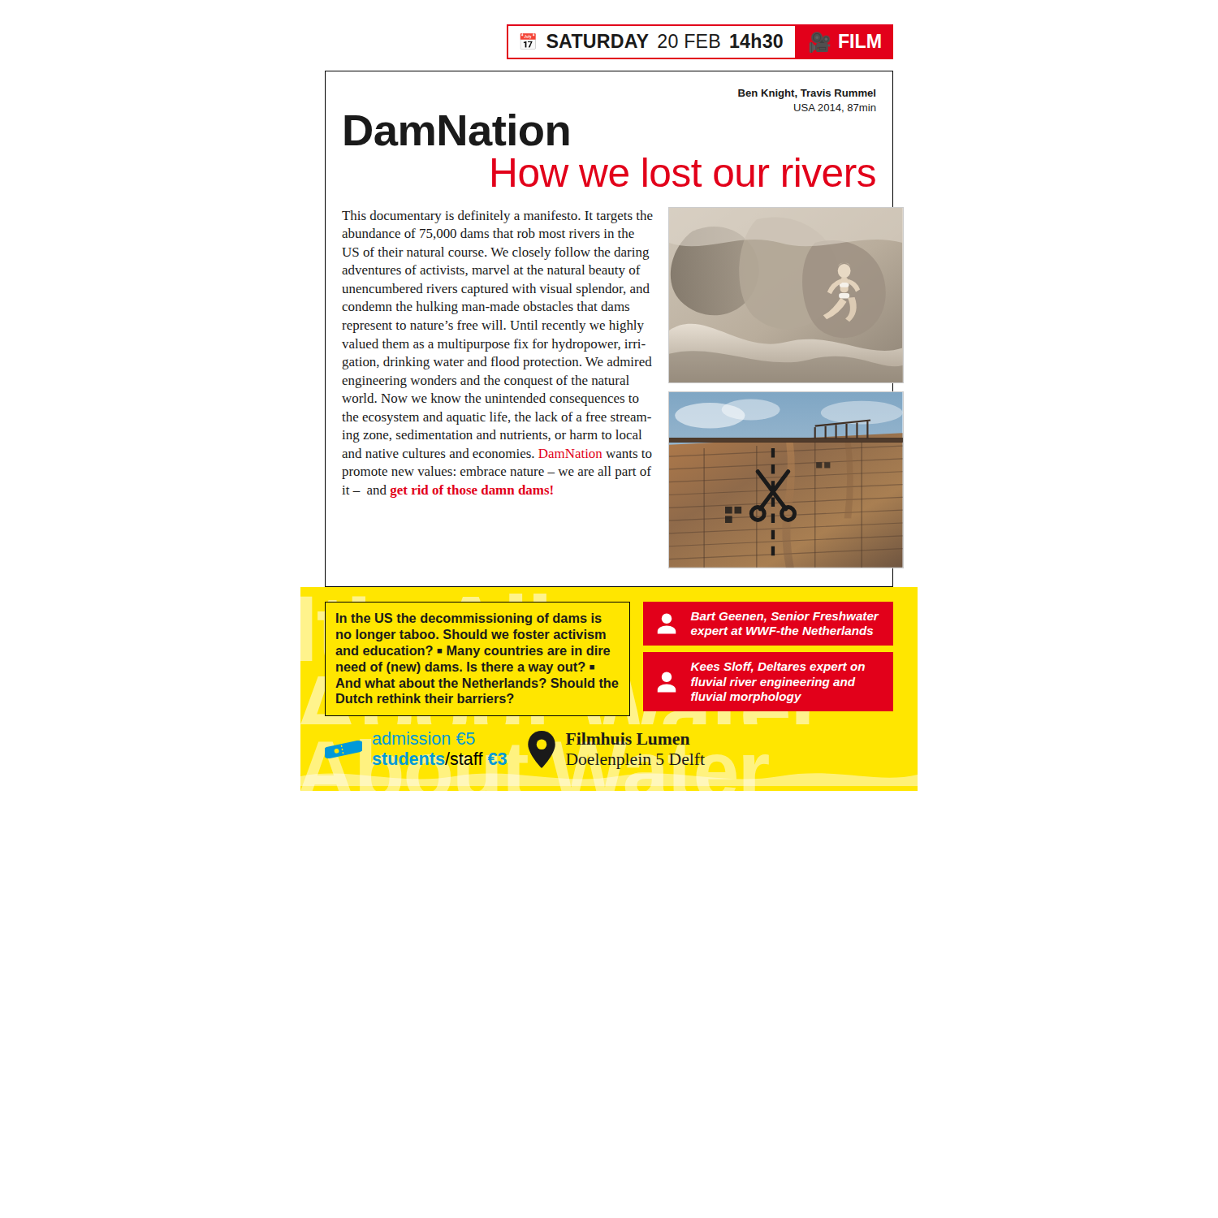📅 SATURDAY 20 FEB 14h30
🎥 FILM
Ben Knight, Travis Rummel
USA 2014, 87min
DamNation
How we lost our rivers
This documentary is definitely a manifesto. It targets the abundance of 75,000 dams that rob most rivers in the US of their natural course. We closely follow the daring adventures of activists, marvel at the natural beauty of unencumbered rivers captured with visual splendor, and condemn the hulking man-made obstacles that dams represent to nature’s free will. Until recently we highly valued them as a multipurpose fix for hydropower, irrigation, drinking water and flood protection. We admired engineering wonders and the conquest of the natural world. Now we know the unintended consequences to the ecosystem and aquatic life, the lack of a free streaming zone, sedimentation and nutrients, or harm to local and native cultures and economies. DamNation wants to promote new values: embrace nature – we are all part of it – and get rid of those damn dams!
It’s All
About Water
In the US the decommissioning of dams is no longer taboo. Should we foster activism and education? ■ Many countries are in dire need of (new) dams. Is there a way out? ■ And what about the Netherlands? Should the Dutch rethink their barriers?
Bart Geenen, Senior Freshwater expert at WWF-the Netherlands
Kees Sloff, Deltares expert on fluvial river engineering and fluvial morphology
admission €5
students/staff €3
Filmhuis Lumen
Doelenplein 5 Delft
About Water